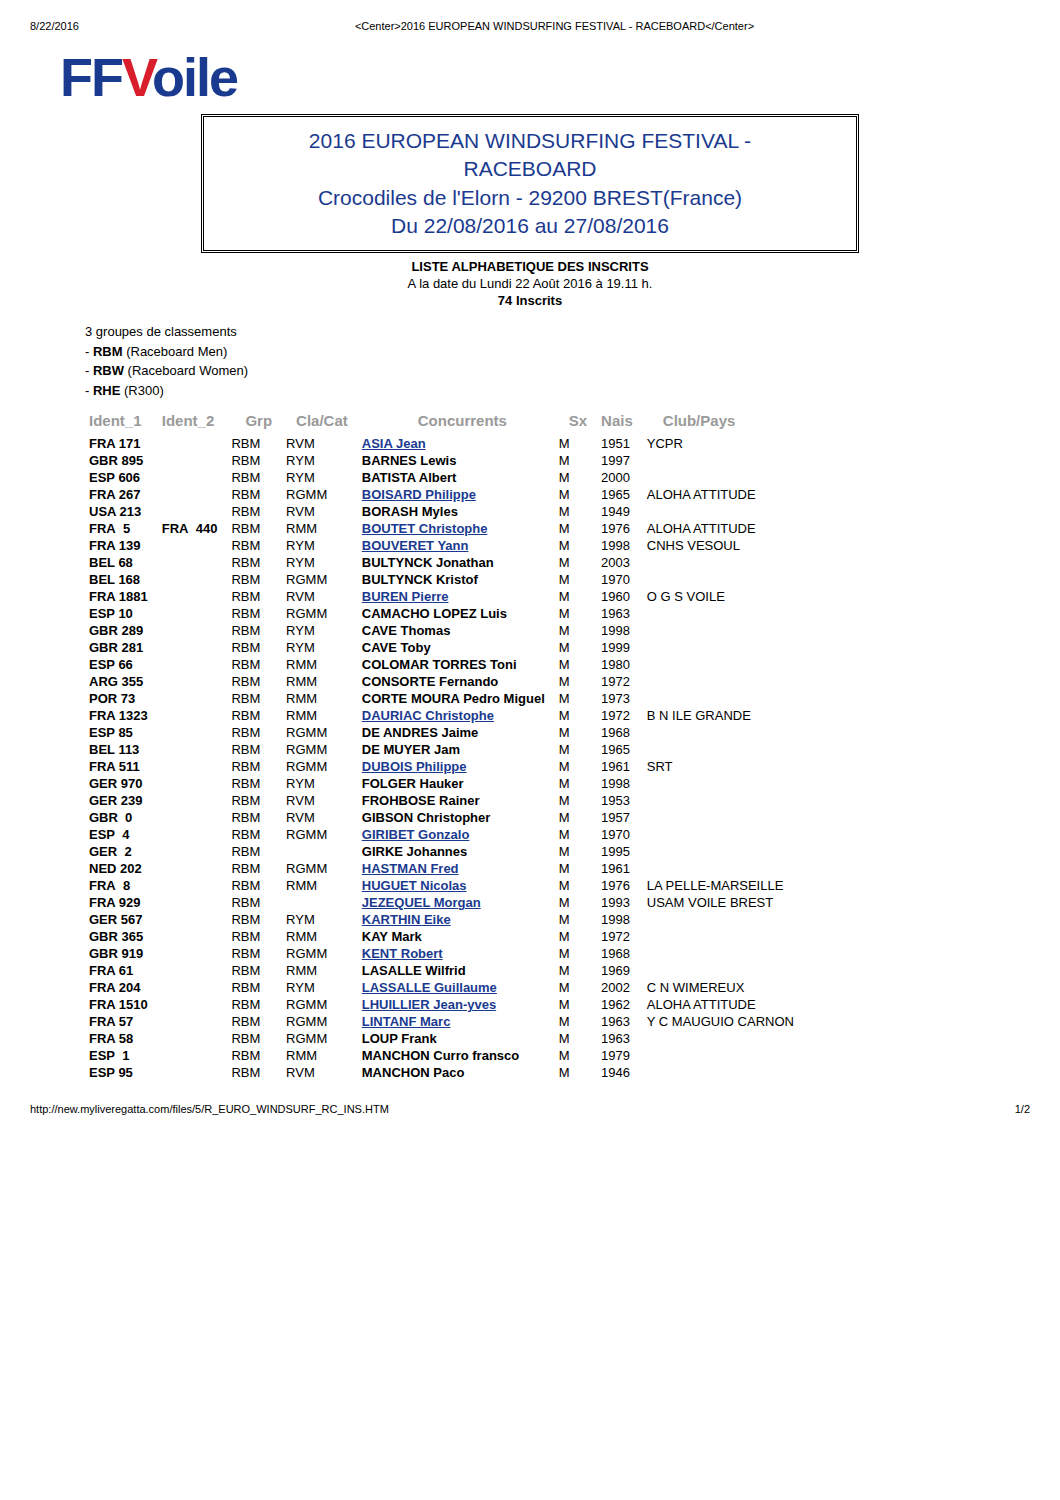8/22/2016 <Center>2016 EUROPEAN WINDSURFING FESTIVAL - RACEBOARD</Center>
FF Voile
2016 EUROPEAN WINDSURFING FESTIVAL -
RACEBOARD
Crocodiles de l'Elorn - 29200 BREST(France)
Du 22/08/2016 au 27/08/2016
LISTE ALPHABETIQUE DES INSCRITS
A la date du Lundi 22 Août 2016 à 19.11 h.
74 Inscrits
3 groupes de classements
- RBM (Raceboard Men)
- RBW (Raceboard Women)
- RHE (R300)
| Ident_1 | Ident_2 | Grp | Cla/Cat | Concurrents | Sx | Nais | Club/Pays |
| --- | --- | --- | --- | --- | --- | --- | --- |
| FRA 171 | | RBM | RVM | ASIA Jean | M | 1951 | YCPR |
| GBR 895 | | RBM | RYM | BARNES Lewis | M | 1997 | |
| ESP 606 | | RBM | RYM | BATISTA Albert | M | 2000 | |
| FRA 267 | | RBM | RGMM | BOISARD Philippe | M | 1965 | ALOHA ATTITUDE |
| USA 213 | | RBM | RVM | BORASH Myles | M | 1949 | |
| FRA 5 | FRA 440 | RBM | RMM | BOUTET Christophe | M | 1976 | ALOHA ATTITUDE |
| FRA 139 | | RBM | RYM | BOUVERET Yann | M | 1998 | CNHS VESOUL |
| BEL 68 | | RBM | RYM | BULTYNCK Jonathan | M | 2003 | |
| BEL 168 | | RBM | RGMM | BULTYNCK Kristof | M | 1970 | |
| FRA 1881 | | RBM | RVM | BUREN Pierre | M | 1960 | O G S VOILE |
| ESP 10 | | RBM | RGMM | CAMACHO LOPEZ Luis | M | 1963 | |
| GBR 289 | | RBM | RYM | CAVE Thomas | M | 1998 | |
| GBR 281 | | RBM | RYM | CAVE Toby | M | 1999 | |
| ESP 66 | | RBM | RMM | COLOMAR TORRES Toni | M | 1980 | |
| ARG 355 | | RBM | RMM | CONSORTE Fernando | M | 1972 | |
| POR 73 | | RBM | RMM | CORTE MOURA Pedro Miguel | M | 1973 | |
| FRA 1323 | | RBM | RMM | DAURIAC Christophe | M | 1972 | B N ILE GRANDE |
| ESP 85 | | RBM | RGMM | DE ANDRES Jaime | M | 1968 | |
| BEL 113 | | RBM | RGMM | DE MUYER Jam | M | 1965 | |
| FRA 511 | | RBM | RGMM | DUBOIS Philippe | M | 1961 | SRT |
| GER 970 | | RBM | RYM | FOLGER Hauker | M | 1998 | |
| GER 239 | | RBM | RVM | FROHBOSE Rainer | M | 1953 | |
| GBR 0 | | RBM | RVM | GIBSON Christopher | M | 1957 | |
| ESP 4 | | RBM | RGMM | GIRIBET Gonzalo | M | 1970 | |
| GER 2 | | RBM | | GIRKE Johannes | M | 1995 | |
| NED 202 | | RBM | RGMM | HASTMAN Fred | M | 1961 | |
| FRA 8 | | RBM | RMM | HUGUET Nicolas | M | 1976 | LA PELLE-MARSEILLE |
| FRA 929 | | RBM | | JEZEQUEL Morgan | M | 1993 | USAM VOILE BREST |
| GER 567 | | RBM | RYM | KARTHIN Eike | M | 1998 | |
| GBR 365 | | RBM | RMM | KAY Mark | M | 1972 | |
| GBR 919 | | RBM | RGMM | KENT Robert | M | 1968 | |
| FRA 61 | | RBM | RMM | LASALLE Wilfrid | M | 1969 | |
| FRA 204 | | RBM | RYM | LASSALLE Guillaume | M | 2002 | C N WIMEREUX |
| FRA 1510 | | RBM | RGMM | LHUILLIER Jean-yves | M | 1962 | ALOHA ATTITUDE |
| FRA 57 | | RBM | RGMM | LINTANF Marc | M | 1963 | Y C MAUGUIO CARNON |
| FRA 58 | | RBM | RGMM | LOUP Frank | M | 1963 | |
| ESP 1 | | RBM | RMM | MANCHON Curro fransco | M | 1979 | |
| ESP 95 | | RBM | RVM | MANCHON Paco | M | 1946 | |
http://new.myliveregatta.com/files/5/R_EURO_WINDSURF_RC_INS.HTM 1/2